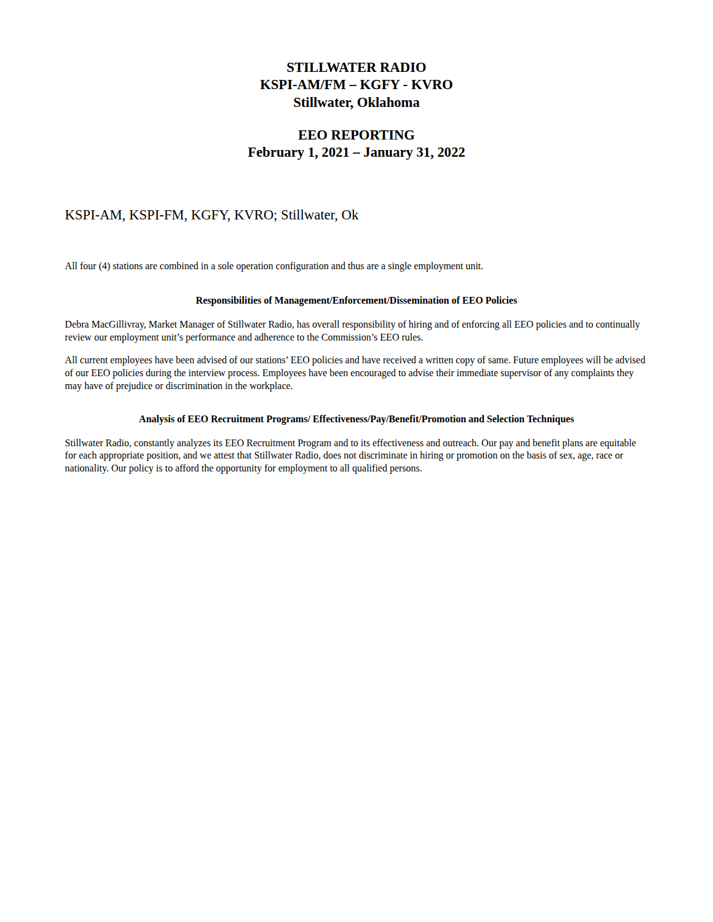STILLWATER RADIO
KSPI-AM/FM – KGFY - KVRO
Stillwater, Oklahoma EEO REPORTING
February 1, 2021 – January 31, 2022
KSPI-AM, KSPI-FM, KGFY, KVRO; Stillwater, Ok
All four (4) stations are combined in a sole operation configuration and thus are a single employment unit.
Responsibilities of Management/Enforcement/Dissemination of EEO Policies
Debra MacGillivray, Market Manager of Stillwater Radio, has overall responsibility of hiring and of enforcing all EEO policies and to continually review our employment unit’s performance and adherence to the Commission’s EEO rules.
All current employees have been advised of our stations’ EEO policies and have received a written copy of same. Future employees will be advised of our EEO policies during the interview process. Employees have been encouraged to advise their immediate supervisor of any complaints they may have of prejudice or discrimination in the workplace.
Analysis of EEO Recruitment Programs/ Effectiveness/Pay/Benefit/Promotion and Selection Techniques
Stillwater Radio, constantly analyzes its EEO Recruitment Program and to its effectiveness and outreach. Our pay and benefit plans are equitable for each appropriate position, and we attest that Stillwater Radio, does not discriminate in hiring or promotion on the basis of sex, age, race or nationality. Our policy is to afford the opportunity for employment to all qualified persons.